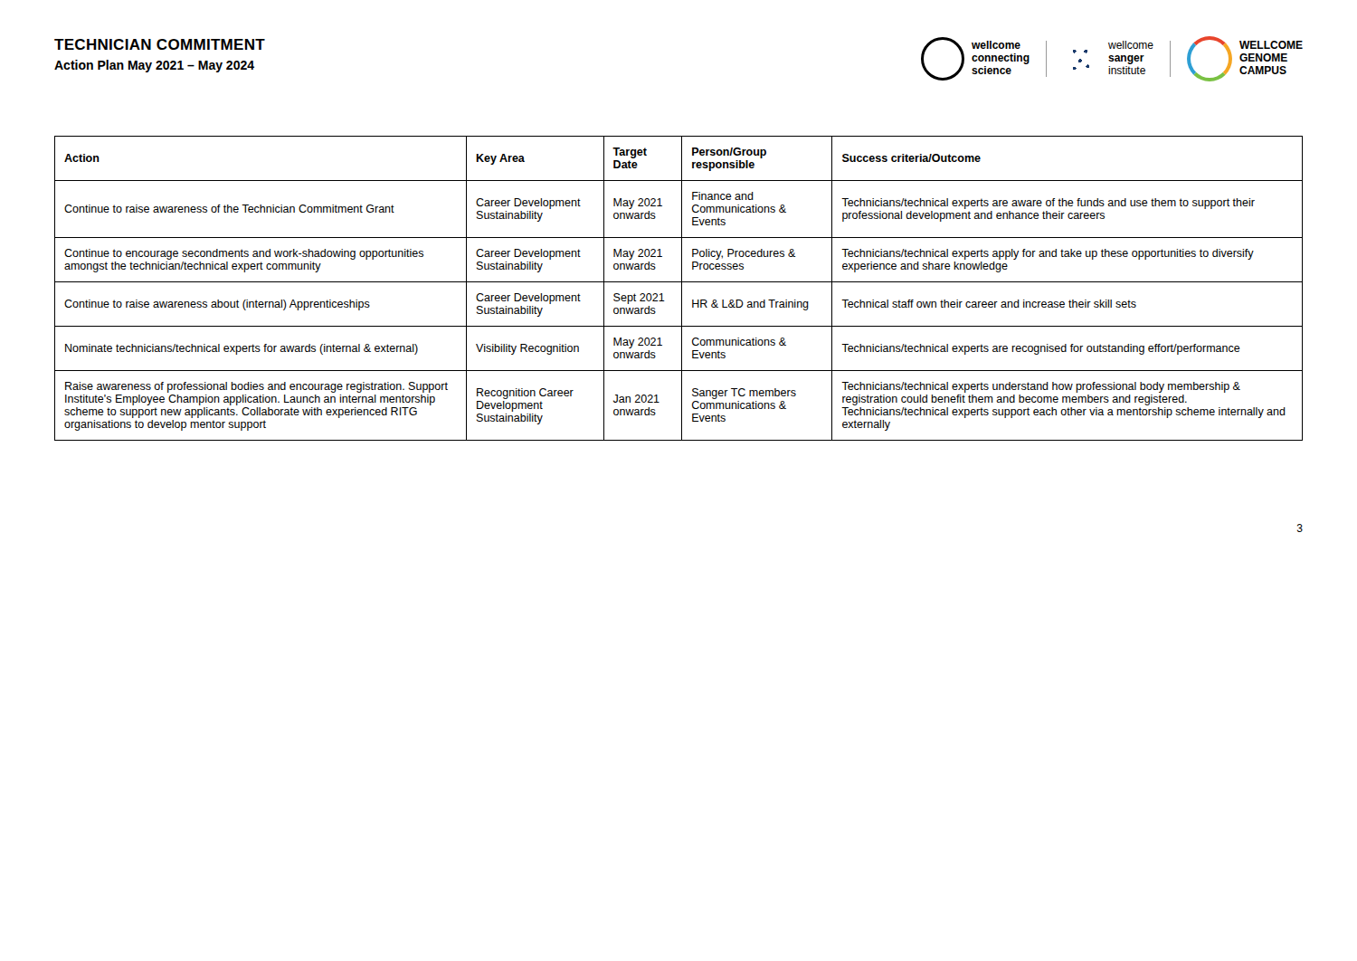TECHNICIAN COMMITMENT
Action Plan May 2021 – May 2024
wellcome
connecting
science
wellcome
sanger
institute
WELLCOME
GENOME
CAMPUS
| Action | Key Area | Target Date | Person/Group responsible | Success criteria/Outcome |
| --- | --- | --- | --- | --- |
| Continue to raise awareness of the Technician Commitment Grant | Career Development Sustainability | May 2021 onwards | Finance and Communications & Events | Technicians/technical experts are aware of the funds and use them to support their professional development and enhance their careers |
| Continue to encourage secondments and work-shadowing opportunities amongst the technician/technical expert community | Career Development Sustainability | May 2021 onwards | Policy, Procedures & Processes | Technicians/technical experts apply for and take up these opportunities to diversify experience and share knowledge |
| Continue to raise awareness about (internal) Apprenticeships | Career Development Sustainability | Sept 2021 onwards | HR & L&D and Training | Technical staff own their career and increase their skill sets |
| Nominate technicians/technical experts for awards (internal & external) | Visibility Recognition | May 2021 onwards | Communications & Events | Technicians/technical experts are recognised for outstanding effort/performance |
| Raise awareness of professional bodies and encourage registration. Support Institute's Employee Champion application. Launch an internal mentorship scheme to support new applicants. Collaborate with experienced RITG organisations to develop mentor support | Recognition Career Development Sustainability | Jan 2021 onwards | Sanger TC members Communications & Events | Technicians/technical experts understand how professional body membership & registration could benefit them and become members and registered. Technicians/technical experts support each other via a mentorship scheme internally and externally |
3